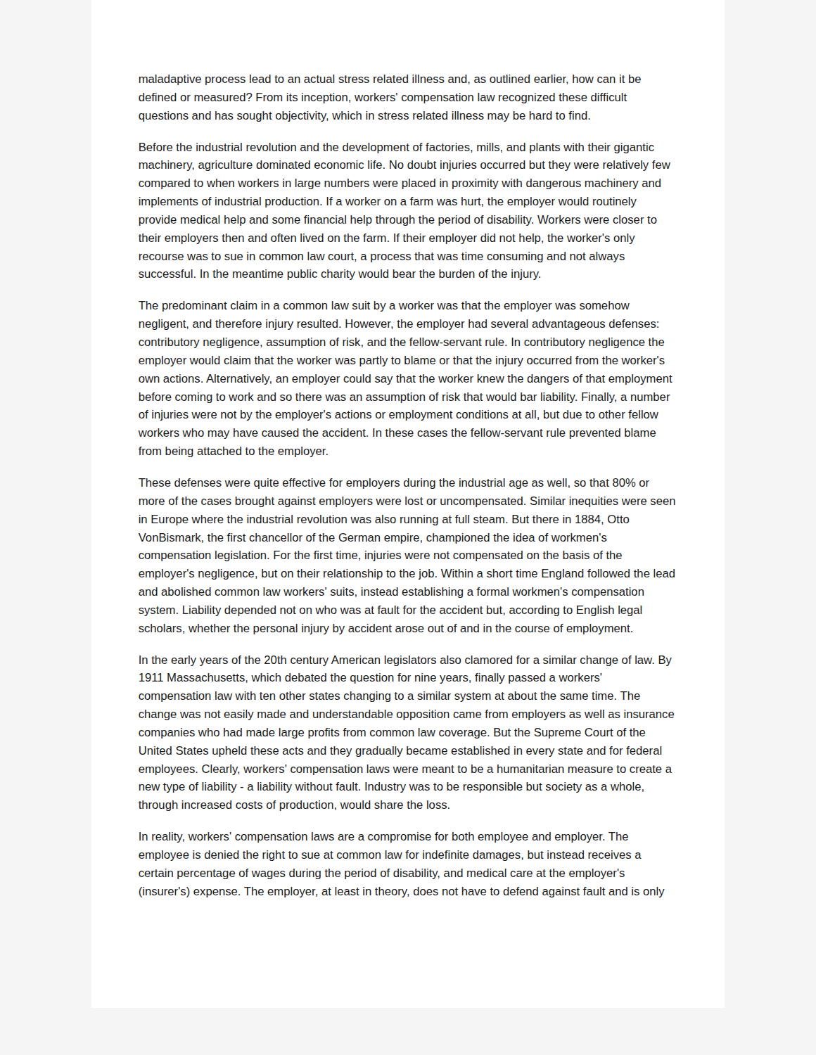maladaptive process lead to an actual stress related illness and, as outlined earlier, how can it be defined or measured? From its inception, workers' compensation law recognized these difficult questions and has sought objectivity, which in stress related illness may be hard to find.
Before the industrial revolution and the development of factories, mills, and plants with their gigantic machinery, agriculture dominated economic life. No doubt injuries occurred but they were relatively few compared to when workers in large numbers were placed in proximity with dangerous machinery and implements of industrial production. If a worker on a farm was hurt, the employer would routinely provide medical help and some financial help through the period of disability. Workers were closer to their employers then and often lived on the farm. If their employer did not help, the worker's only recourse was to sue in common law court, a process that was time consuming and not always successful. In the meantime public charity would bear the burden of the injury.
The predominant claim in a common law suit by a worker was that the employer was somehow negligent, and therefore injury resulted. However, the employer had several advantageous defenses: contributory negligence, assumption of risk, and the fellow-servant rule. In contributory negligence the employer would claim that the worker was partly to blame or that the injury occurred from the worker's own actions. Alternatively, an employer could say that the worker knew the dangers of that employment before coming to work and so there was an assumption of risk that would bar liability. Finally, a number of injuries were not by the employer's actions or employment conditions at all, but due to other fellow workers who may have caused the accident. In these cases the fellow-servant rule prevented blame from being attached to the employer.
These defenses were quite effective for employers during the industrial age as well, so that 80% or more of the cases brought against employers were lost or uncompensated. Similar inequities were seen in Europe where the industrial revolution was also running at full steam. But there in 1884, Otto VonBismark, the first chancellor of the German empire, championed the idea of workmen's compensation legislation. For the first time, injuries were not compensated on the basis of the employer's negligence, but on their relationship to the job. Within a short time England followed the lead and abolished common law workers' suits, instead establishing a formal workmen's compensation system. Liability depended not on who was at fault for the accident but, according to English legal scholars, whether the personal injury by accident arose out of and in the course of employment.
In the early years of the 20th century American legislators also clamored for a similar change of law. By 1911 Massachusetts, which debated the question for nine years, finally passed a workers' compensation law with ten other states changing to a similar system at about the same time. The change was not easily made and understandable opposition came from employers as well as insurance companies who had made large profits from common law coverage. But the Supreme Court of the United States upheld these acts and they gradually became established in every state and for federal employees. Clearly, workers' compensation laws were meant to be a humanitarian measure to create a new type of liability - a liability without fault. Industry was to be responsible but society as a whole, through increased costs of production, would share the loss.
In reality, workers' compensation laws are a compromise for both employee and employer. The employee is denied the right to sue at common law for indefinite damages, but instead receives a certain percentage of wages during the period of disability, and medical care at the employer's (insurer's) expense. The employer, at least in theory, does not have to defend against fault and is only